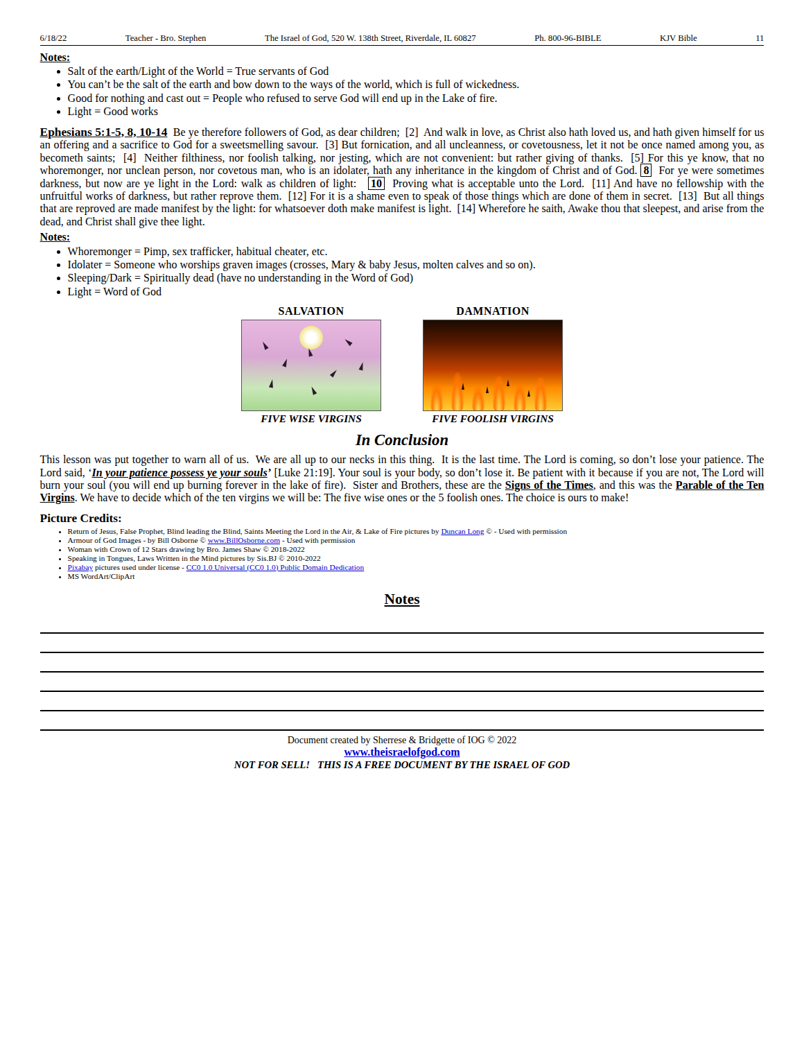6/18/22 Teacher - Bro. Stephen The Israel of God, 520 W. 138th Street, Riverdale, IL 60827 Ph. 800-96-BIBLE KJV Bible 11
Notes:
Salt of the earth/Light of the World = True servants of God
You can’t be the salt of the earth and bow down to the ways of the world, which is full of wickedness.
Good for nothing and cast out = People who refused to serve God will end up in the Lake of fire.
Light = Good works
Ephesians 5:1-5, 8, 10-14 Be ye therefore followers of God, as dear children; [2] And walk in love, as Christ also hath loved us, and hath given himself for us an offering and a sacrifice to God for a sweetsmelling savour. [3] But fornication, and all uncleanness, or covetousness, let it not be once named among you, as becometh saints; [4] Neither filthiness, nor foolish talking, nor jesting, which are not convenient: but rather giving of thanks. [5] For this ye know, that no whoremonger, nor unclean person, nor covetous man, who is an idolater, hath any inheritance in the kingdom of Christ and of God. 8 For ye were sometimes darkness, but now are ye light in the Lord: walk as children of light: 10 Proving what is acceptable unto the Lord. [11] And have no fellowship with the unfruitful works of darkness, but rather reprove them. [12] For it is a shame even to speak of those things which are done of them in secret. [13] But all things that are reproved are made manifest by the light: for whatsoever doth make manifest is light. [14] Wherefore he saith, Awake thou that sleepest, and arise from the dead, and Christ shall give thee light.
Notes:
Whoremonger = Pimp, sex trafficker, habitual cheater, etc.
Idolater = Someone who worships graven images (crosses, Mary & baby Jesus, molten calves and so on).
Sleeping/Dark = Spiritually dead (have no understanding in the Word of God)
Light = Word of God
SALVATION
FIVE WISE VIRGINS
DAMNATION
FIVE FOOLISH VIRGINS
In Conclusion
This lesson was put together to warn all of us. We are all up to our necks in this thing. It is the last time. The Lord is coming, so don’t lose your patience. The Lord said, ‘In your patience possess ye your souls’ [Luke 21:19]. Your soul is your body, so don’t lose it. Be patient with it because if you are not, The Lord will burn your soul (you will end up burning forever in the lake of fire). Sister and Brothers, these are the Signs of the Times, and this was the Parable of the Ten Virgins. We have to decide which of the ten virgins we will be: The five wise ones or the 5 foolish ones. The choice is ours to make!
Picture Credits:
Return of Jesus, False Prophet, Blind leading the Blind, Saints Meeting the Lord in the Air, & Lake of Fire pictures by Duncan Long © - Used with permission
Armour of God Images - by Bill Osborne © www.BillOsborne.com - Used with permission
Woman with Crown of 12 Stars drawing by Bro. James Shaw © 2018-2022
Speaking in Tongues, Laws Written in the Mind pictures by Sis.BJ © 2010-2022
Pixabay pictures used under license - CC0 1.0 Universal (CC0 1.0) Public Domain Dedication
MS WordArt/ClipArt
Notes
Document created by Sherrese & Bridgette of IOG © 2022
www.theisraelofgod.com
NOT FOR SELL! THIS IS A FREE DOCUMENT BY THE ISRAEL OF GOD